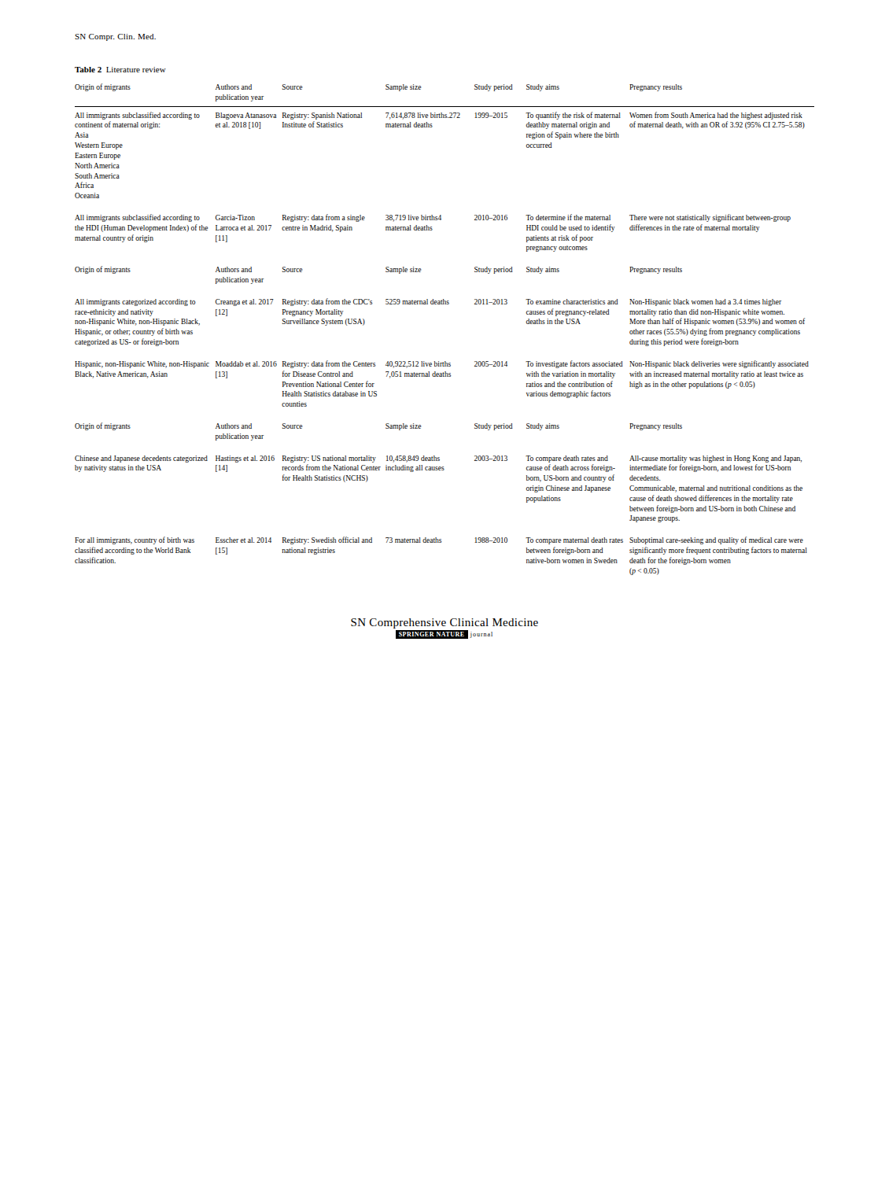SN Compr. Clin. Med.
Table 2 Literature review
| Origin of migrants | Authors and publication year | Source | Sample size | Study period | Study aims | Pregnancy results |
| --- | --- | --- | --- | --- | --- | --- |
| All immigrants subclassified according to continent of maternal origin: Asia Western Europe Eastern Europe North America South America Africa Oceania | Blagoeva Atanasova et al. 2018 [10] | Registry: Spanish National Institute of Statistics | 7,614,878 live births.272 maternal deaths | 1999–2015 | To quantify the risk of maternal deathby maternal origin and region of Spain where the birth occurred | Women from South America had the highest adjusted risk of maternal death, with an OR of 3.92 (95% CI 2.75–5.58) |
| All immigrants subclassified according to the HDI (Human Development Index) of the maternal country of origin | Garcia-Tizon Larroca et al. 2017 [11] | Registry: data from a single centre in Madrid, Spain | 38,719 live births4 maternal deaths | 2010–2016 | To determine if the maternal HDI could be used to identify patients at risk of poor pregnancy outcomes | There were not statistically significant between-group differences in the rate of maternal mortality |
| Origin of migrants | Authors and publication year | Source | Sample size | Study period | Study aims | Pregnancy results |
| All immigrants categorized according to race-ethnicity and nativity non-Hispanic White, non-Hispanic Black, Hispanic, or other; country of birth was categorized as US- or foreign-born | Creanga et al. 2017 [12] | Registry: data from the CDC's Pregnancy Mortality Surveillance System (USA) | 5259 maternal deaths | 2011–2013 | To examine characteristics and causes of pregnancy-related deaths in the USA | Non-Hispanic black women had a 3.4 times higher mortality ratio than did non-Hispanic white women. More than half of Hispanic women (53.9%) and women of other races (55.5%) dying from pregnancy complications during this period were foreign-born |
| Hispanic, non-Hispanic White, non-Hispanic Black, Native American, Asian | Moaddab et al. 2016 [13] | Registry: data from the Centers for Disease Control and Prevention National Center for Health Statistics database in US counties | 40,922,512 live births 7,051 maternal deaths | 2005–2014 | To investigate factors associated with the variation in mortality ratios and the contribution of various demographic factors | Non-Hispanic black deliveries were significantly associated with an increased maternal mortality ratio at least twice as high as in the other populations ( p < 0.05) |
| Origin of migrants | Authors and publication year | Source | Sample size | Study period | Study aims | Pregnancy results |
| Chinese and Japanese decedents categorized by nativity status in the USA | Hastings et al. 2016 [14] | Registry: US national mortality records from the National Center for Health Statistics (NCHS) | 10,458,849 deaths including all causes | 2003–2013 | To compare death rates and cause of death across foreign-born, US-born and country of origin Chinese and Japanese populations | All-cause mortality was highest in Hong Kong and Japan, intermediate for foreign-born, and lowest for US-born decedents. Communicable, maternal and nutritional conditions as the cause of death showed differences in the mortality rate between foreign-born and US-born in both Chinese and Japanese groups. |
| For all immigrants, country of birth was classified according to the World Bank classification. | Esscher et al. 2014 [15] | Registry: Swedish official and national registries | 73 maternal deaths | 1988–2010 | To compare maternal death rates between foreign-born and native-born women in Sweden | Suboptimal care-seeking and quality of medical care were significantly more frequent contributing factors to maternal death for the foreign-born women ( p < 0.05) |
SN Comprehensive Clinical Medicine
SPRINGER NATURE journal